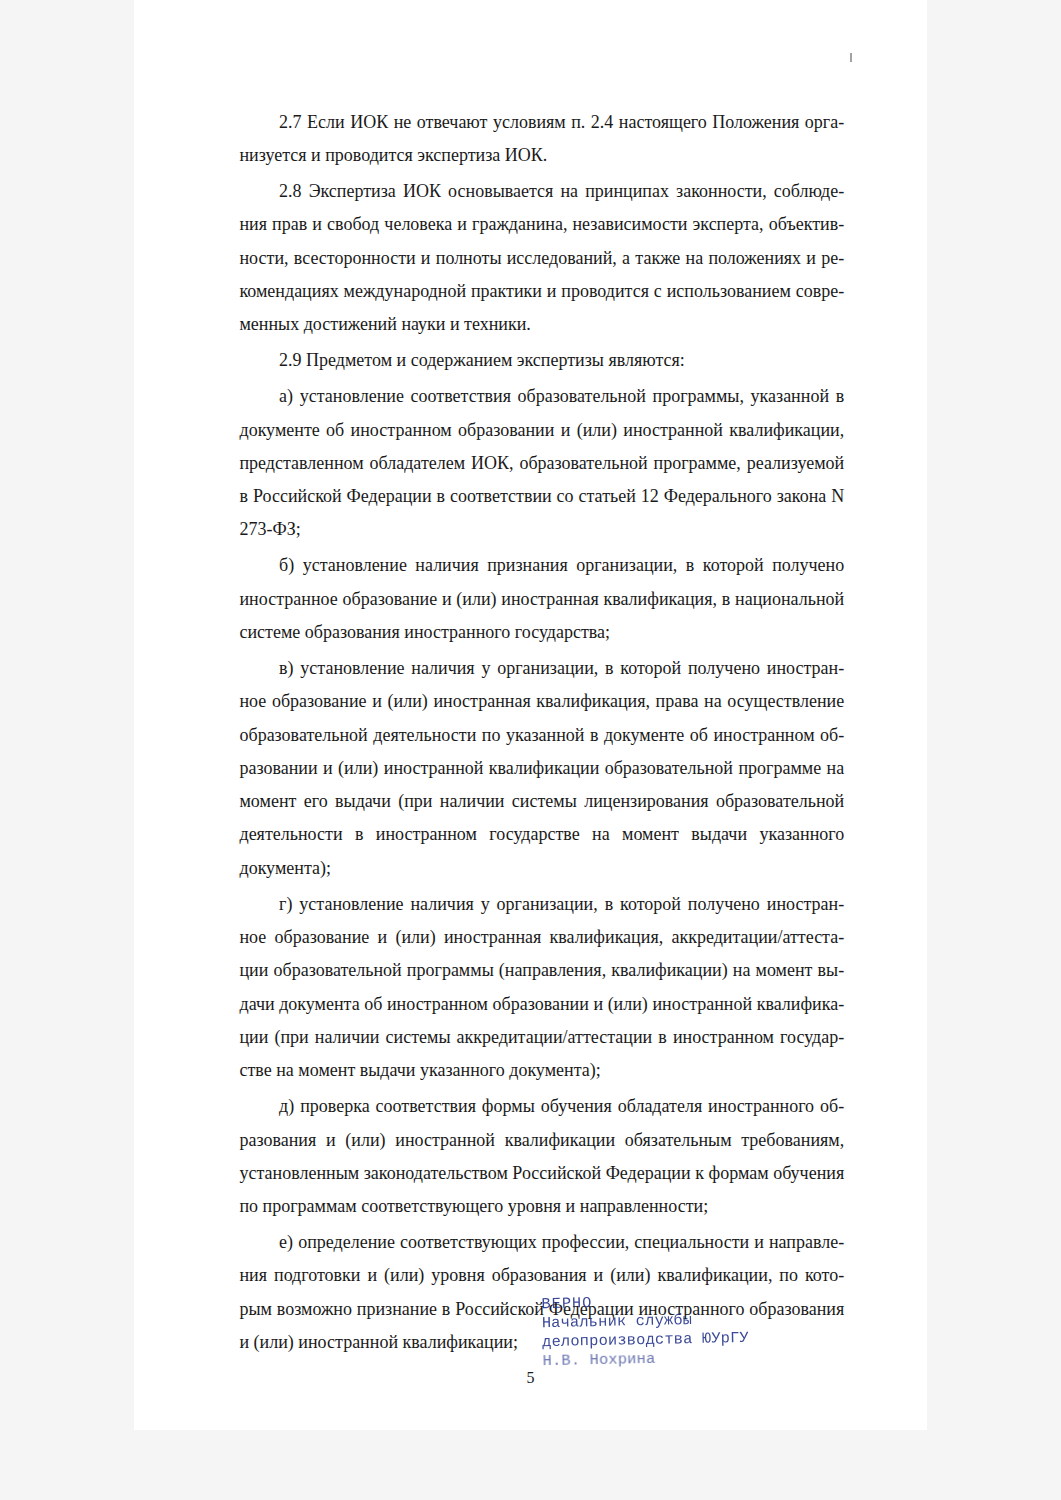2.7 Если ИОК не отвечают условиям п. 2.4 настоящего Положения организуется и проводится экспертиза ИОК.
2.8 Экспертиза ИОК основывается на принципах законности, соблюдения прав и свобод человека и гражданина, независимости эксперта, объективности, всесторонности и полноты исследований, а также на положениях и рекомендациях международной практики и проводится с использованием современных достижений науки и техники.
2.9 Предметом и содержанием экспертизы являются:
а) установление соответствия образовательной программы, указанной в документе об иностранном образовании и (или) иностранной квалификации, представленном обладателем ИОК, образовательной программе, реализуемой в Российской Федерации в соответствии со статьей 12 Федерального закона N 273-ФЗ;
б) установление наличия признания организации, в которой получено иностранное образование и (или) иностранная квалификация, в национальной системе образования иностранного государства;
в) установление наличия у организации, в которой получено иностранное образование и (или) иностранная квалификация, права на осуществление образовательной деятельности по указанной в документе об иностранном образовании и (или) иностранной квалификации образовательной программе на момент его выдачи (при наличии системы лицензирования образовательной деятельности в иностранном государстве на момент выдачи указанного документа);
г) установление наличия у организации, в которой получено иностранное образование и (или) иностранная квалификация, аккредитации/аттестации образовательной программы (направления, квалификации) на момент выдачи документа об иностранном образовании и (или) иностранной квалификации (при наличии системы аккредитации/аттестации в иностранном государстве на момент выдачи указанного документа);
д) проверка соответствия формы обучения обладателя иностранного образования и (или) иностранной квалификации обязательным требованиям, установленным законодательством Российской Федерации к формам обучения по программам соответствующего уровня и направленности;
е) определение соответствующих профессии, специальности и направления подготовки и (или) уровня образования и (или) квалификации, по которым возможно признание в Российской Федерации иностранного образования и (или) иностранной квалификации;
ВЕРНО
Начальник службы
делопроизводства ЮУрГУ
Н.В. Нохрина
5